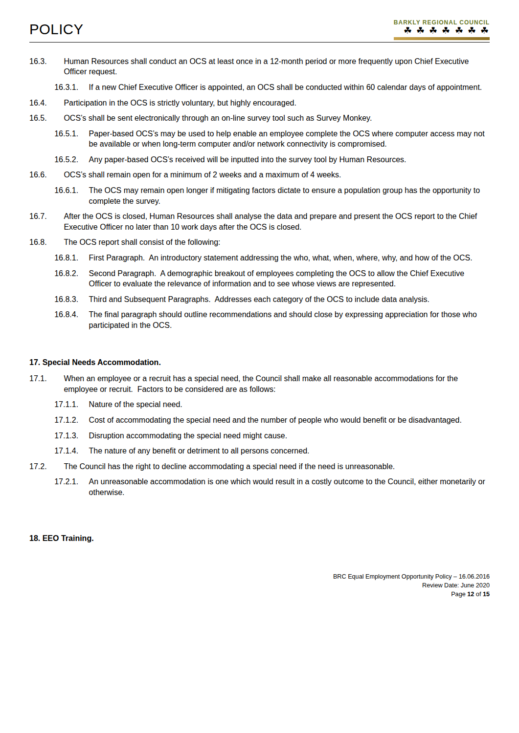POLICY
BARKLY REGIONAL COUNCIL
☘ ☘ ☘ ☘ ☘ ☘ ☘
16.3. Human Resources shall conduct an OCS at least once in a 12-month period or more frequently upon Chief Executive Officer request.
16.3.1. If a new Chief Executive Officer is appointed, an OCS shall be conducted within 60 calendar days of appointment.
16.4. Participation in the OCS is strictly voluntary, but highly encouraged.
16.5. OCS’s shall be sent electronically through an on-line survey tool such as Survey Monkey.
16.5.1. Paper-based OCS’s may be used to help enable an employee complete the OCS where computer access may not be available or when long-term computer and/or network connectivity is compromised.
16.5.2. Any paper-based OCS’s received will be inputted into the survey tool by Human Resources.
16.6. OCS’s shall remain open for a minimum of 2 weeks and a maximum of 4 weeks.
16.6.1. The OCS may remain open longer if mitigating factors dictate to ensure a population group has the opportunity to complete the survey.
16.7. After the OCS is closed, Human Resources shall analyse the data and prepare and present the OCS report to the Chief Executive Officer no later than 10 work days after the OCS is closed.
16.8. The OCS report shall consist of the following:
16.8.1. First Paragraph. An introductory statement addressing the who, what, when, where, why, and how of the OCS.
16.8.2. Second Paragraph. A demographic breakout of employees completing the OCS to allow the Chief Executive Officer to evaluate the relevance of information and to see whose views are represented.
16.8.3. Third and Subsequent Paragraphs. Addresses each category of the OCS to include data analysis.
16.8.4. The final paragraph should outline recommendations and should close by expressing appreciation for those who participated in the OCS.
17. Special Needs Accommodation.
17.1. When an employee or a recruit has a special need, the Council shall make all reasonable accommodations for the employee or recruit. Factors to be considered are as follows:
17.1.1. Nature of the special need.
17.1.2. Cost of accommodating the special need and the number of people who would benefit or be disadvantaged.
17.1.3. Disruption accommodating the special need might cause.
17.1.4. The nature of any benefit or detriment to all persons concerned.
17.2. The Council has the right to decline accommodating a special need if the need is unreasonable.
17.2.1. An unreasonable accommodation is one which would result in a costly outcome to the Council, either monetarily or otherwise.
18. EEO Training.
BRC Equal Employment Opportunity Policy – 16.06.2016
Review Date: June 2020
Page 12 of 15